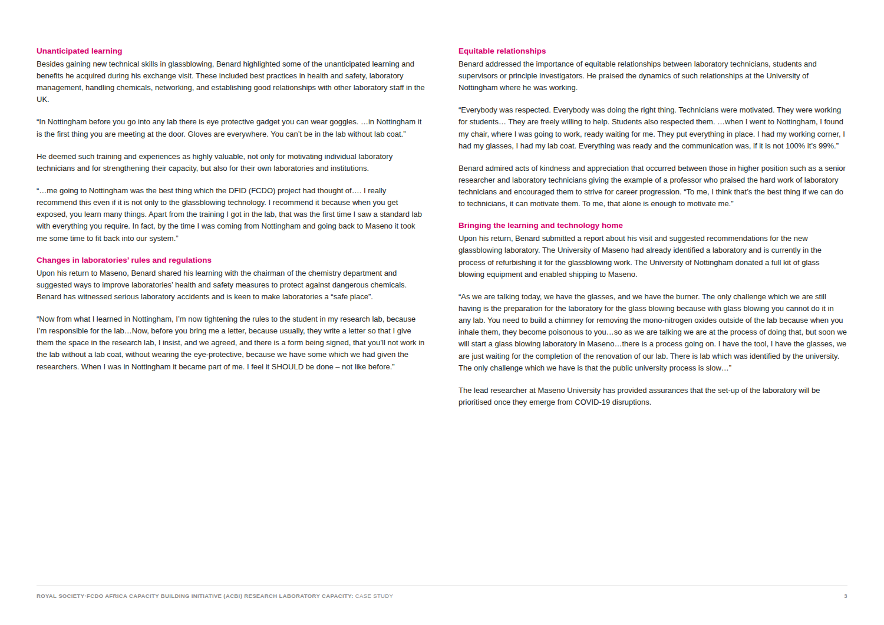Unanticipated learning
Besides gaining new technical skills in glassblowing, Benard highlighted some of the unanticipated learning and benefits he acquired during his exchange visit. These included best practices in health and safety, laboratory management, handling chemicals, networking, and establishing good relationships with other laboratory staff in the UK.
“In Nottingham before you go into any lab there is eye protective gadget you can wear goggles. …in Nottingham it is the first thing you are meeting at the door. Gloves are everywhere. You can’t be in the lab without lab coat.”
He deemed such training and experiences as highly valuable, not only for motivating individual laboratory technicians and for strengthening their capacity, but also for their own laboratories and institutions.
“…me going to Nottingham was the best thing which the DFID (FCDO) project had thought of…. I really recommend this even if it is not only to the glassblowing technology. I recommend it because when you get exposed, you learn many things. Apart from the training I got in the lab, that was the first time I saw a standard lab with everything you require. In fact, by the time I was coming from Nottingham and going back to Maseno it took me some time to fit back into our system.”
Changes in laboratories’ rules and regulations
Upon his return to Maseno, Benard shared his learning with the chairman of the chemistry department and suggested ways to improve laboratories’ health and safety measures to protect against dangerous chemicals. Benard has witnessed serious laboratory accidents and is keen to make laboratories a “safe place”.
“Now from what I learned in Nottingham, I’m now tightening the rules to the student in my research lab, because I’m responsible for the lab…Now, before you bring me a letter, because usually, they write a letter so that I give them the space in the research lab, I insist, and we agreed, and there is a form being signed, that you’ll not work in the lab without a lab coat, without wearing the eye-protective, because we have some which we had given the researchers. When I was in Nottingham it became part of me. I feel it SHOULD be done – not like before.”
Equitable relationships
Benard addressed the importance of equitable relationships between laboratory technicians, students and supervisors or principle investigators. He praised the dynamics of such relationships at the University of Nottingham where he was working.
“Everybody was respected. Everybody was doing the right thing. Technicians were motivated. They were working for students… They are freely willing to help. Students also respected them. …when I went to Nottingham, I found my chair, where I was going to work, ready waiting for me. They put everything in place. I had my working corner, I had my glasses, I had my lab coat. Everything was ready and the communication was, if it is not 100% it’s 99%.”
Benard admired acts of kindness and appreciation that occurred between those in higher position such as a senior researcher and laboratory technicians giving the example of a professor who praised the hard work of laboratory technicians and encouraged them to strive for career progression. “To me, I think that’s the best thing if we can do to technicians, it can motivate them. To me, that alone is enough to motivate me.”
Bringing the learning and technology home
Upon his return, Benard submitted a report about his visit and suggested recommendations for the new glassblowing laboratory. The University of Maseno had already identified a laboratory and is currently in the process of refurbishing it for the glassblowing work. The University of Nottingham donated a full kit of glass blowing equipment and enabled shipping to Maseno.
“As we are talking today, we have the glasses, and we have the burner. The only challenge which we are still having is the preparation for the laboratory for the glass blowing because with glass blowing you cannot do it in any lab. You need to build a chimney for removing the mono-nitrogen oxides outside of the lab because when you inhale them, they become poisonous to you…so as we are talking we are at the process of doing that, but soon we will start a glass blowing laboratory in Maseno…there is a process going on. I have the tool, I have the glasses, we are just waiting for the completion of the renovation of our lab. There is lab which was identified by the university. The only challenge which we have is that the public university process is slow…”
The lead researcher at Maseno University has provided assurances that the set-up of the laboratory will be prioritised once they emerge from COVID-19 disruptions.
Royal Society·FCDO Africa Capacity Building Initiative (ACBI) Research Laboratory Capacity: Case Study
3